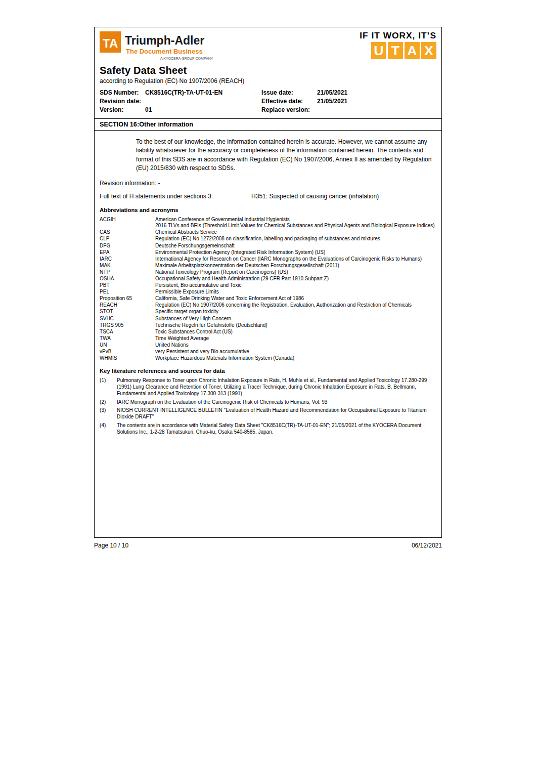TA Triumph-Adler The Document Business A KYOCERA GROUP COMPANY
IF IT WORX, IT’S
UTAX
Safety Data Sheet
according to Regulation (EC) No 1907/2006 (REACH)
| SDS Number: | CK8516C(TR)-TA-UT-01-EN | Issue date: | 21/05/2021 |
| Revision date: | | Effective date: | 21/05/2021 |
| Version: | 01 | Replace version: | |
SECTION 16: Other information
To the best of our knowledge, the information contained herein is accurate. However, we cannot assume any liability whatsoever for the accuracy or completeness of the information contained herein. The contents and format of this SDS are in accordance with Regulation (EC) No 1907/2006, Annex II as amended by Regulation (EU) 2015/830 with respect to SDSs.
Revision information: -
Full text of H statements under sections 3:
H351: Suspected of causing cancer (inhalation)
Abbreviations and acronyms
| ACGIH | American Conference of Governmental Industrial Hygienists 2016 TLVs and BEIs (Threshold Limit Values for Chemical Substances and Physical Agents and Biological Exposure Indices) |
| CAS | Chemical Abstracts Service |
| CLP | Regulation (EC) No 1272/2008 on classification, labelling and packaging of substances and mixtures |
| DFG | Deutsche Forschungsgemeinschaft |
| EPA | Environmental Protection Agency (Integrated Risk Information System) (US) |
| IARC | International Agency for Research on Cancer (IARC Monographs on the Evaluations of Carcinogenic Risks to Humans) |
| MAK | Maximale Arbeitsplatzkonzentration der Deutschen Forschungsgesellschaft (2011) |
| NTP | National Toxicology Program (Report on Carcinogens) (US) |
| OSHA | Occupational Safety and Health Administration (29 CFR Part 1910 Subpart Z) |
| PBT | Persistent, Bio accumulative and Toxic |
| PEL | Permissible Exposure Limits |
| Proposition 65 | California, Safe Drinking Water and Toxic Enforcement Act of 1986 |
| REACH | Regulation (EC) No 1907/2006 concerning the Registration, Evaluation, Authorization and Restriction of Chemicals |
| STOT | Specific target organ toxicity |
| SVHC | Substances of Very High Concern |
| TRGS 905 | Technische Regeln für Gefahrstoffe (Deutschland) |
| TSCA | Toxic Substances Control Act (US) |
| TWA | Time Weighted Average |
| UN | United Nations |
| vPvB | very Persistent and very Bio accumulative |
| WHMIS | Workplace Hazardous Materials Information System (Canada) |
Key literature references and sources for data
| (1) | Pulmonary Response to Toner upon Chronic Inhalation Exposure in Rats, H. Muhle et al., Fundamental and Applied Toxicology 17.280-299 (1991) Lung Clearance and Retention of Toner, Utilizing a Tracer Technique, during Chronic Inhalation Exposure in Rats, B. Bellmann, Fundamental and Applied Toxicology 17.300-313 (1991) |
| (2) | IARC Monograph on the Evaluation of the Carcinogenic Risk of Chemicals to Humans, Vol. 93 |
| (3) | NIOSH CURRENT INTELLIGENCE BULLETIN "Evaluation of Health Hazard and Recommendation for Occupational Exposure to Titanium Dioxide DRAFT" |
| (4) | The contents are in accordance with Material Safety Data Sheet "CK8516C(TR)-TA-UT-01-EN"; 21/05/2021 of the KYOCERA Document Solutions Inc., 1-2-28 Tamatsukuri, Chuo-ku, Osaka 540-8585, Japan. |
Page 10 / 10
06/12/2021